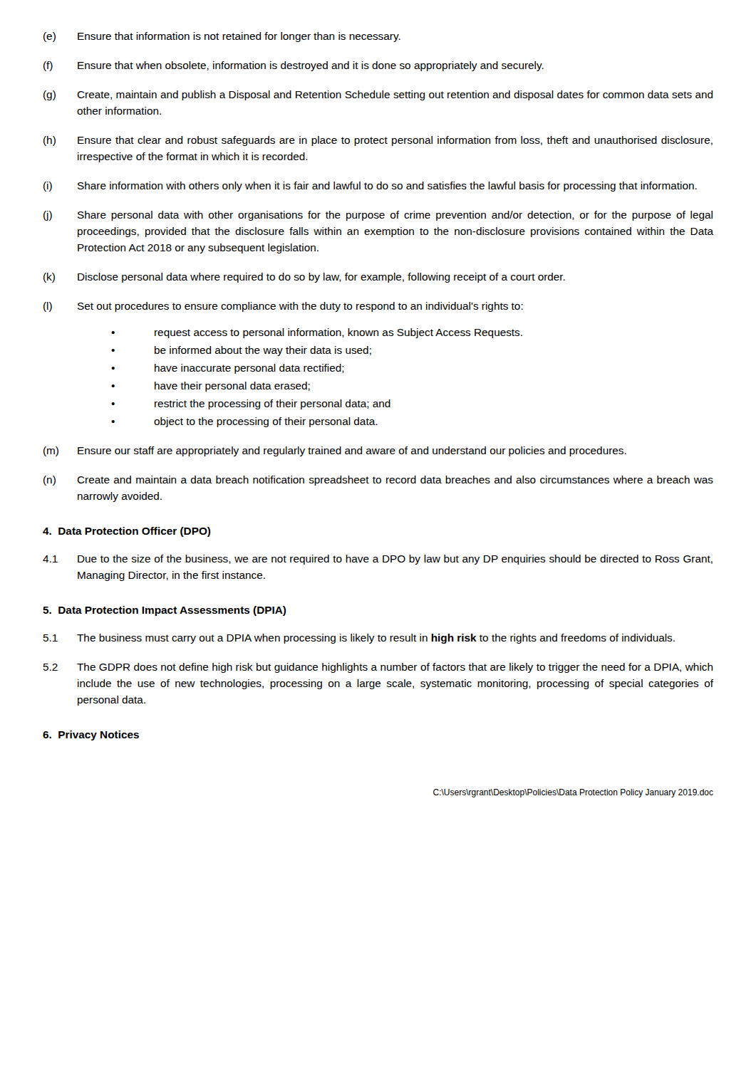(e) Ensure that information is not retained for longer than is necessary.
(f) Ensure that when obsolete, information is destroyed and it is done so appropriately and securely.
(g) Create, maintain and publish a Disposal and Retention Schedule setting out retention and disposal dates for common data sets and other information.
(h) Ensure that clear and robust safeguards are in place to protect personal information from loss, theft and unauthorised disclosure, irrespective of the format in which it is recorded.
(i) Share information with others only when it is fair and lawful to do so and satisfies the lawful basis for processing that information.
(j) Share personal data with other organisations for the purpose of crime prevention and/or detection, or for the purpose of legal proceedings, provided that the disclosure falls within an exemption to the non-disclosure provisions contained within the Data Protection Act 2018 or any subsequent legislation.
(k) Disclose personal data where required to do so by law, for example, following receipt of a court order.
(l) Set out procedures to ensure compliance with the duty to respond to an individual's rights to:
request access to personal information, known as Subject Access Requests.
be informed about the way their data is used;
have inaccurate personal data rectified;
have their personal data erased;
restrict the processing of their personal data; and
object to the processing of their personal data.
(m) Ensure our staff are appropriately and regularly trained and aware of and understand our policies and procedures.
(n) Create and maintain a data breach notification spreadsheet to record data breaches and also circumstances where a breach was narrowly avoided.
4. Data Protection Officer (DPO)
4.1 Due to the size of the business, we are not required to have a DPO by law but any DP enquiries should be directed to Ross Grant, Managing Director, in the first instance.
5. Data Protection Impact Assessments (DPIA)
5.1 The business must carry out a DPIA when processing is likely to result in high risk to the rights and freedoms of individuals.
5.2 The GDPR does not define high risk but guidance highlights a number of factors that are likely to trigger the need for a DPIA, which include the use of new technologies, processing on a large scale, systematic monitoring, processing of special categories of personal data.
6. Privacy Notices
C:\Users\rgrant\Desktop\Policies\Data Protection Policy January 2019.doc